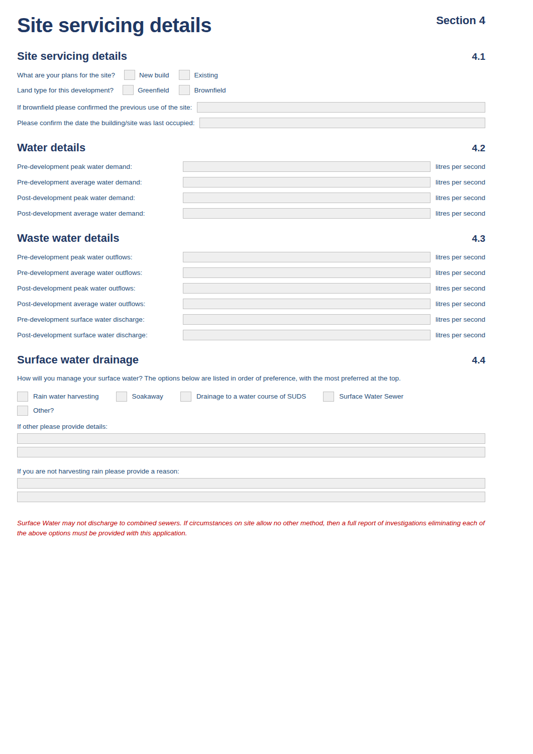Site servicing details
Section 4
Site servicing details
4.1
What are your plans for the site? New build Existing
Land type for this development? Greenfield Brownfield
If brownfield please confirmed the previous use of the site:
Please confirm the date the building/site was last occupied:
Water details
4.2
Pre-development peak water demand: litres per second
Pre-development average water demand: litres per second
Post-development peak water demand: litres per second
Post-development average water demand: litres per second
Waste water details
4.3
Pre-development peak water outflows: litres per second
Pre-development average water outflows: litres per second
Post-development peak water outflows: litres per second
Post-development average water outflows: litres per second
Pre-development surface water discharge: litres per second
Post-development surface water discharge: litres per second
Surface water drainage
4.4
How will you manage your surface water? The options below are listed in order of preference, with the most preferred at the top.
Rain water harvesting Soakaway Drainage to a water course of SUDS Surface Water Sewer
Other?
If other please provide details: If you are not harvesting rain please provide a reason:
Surface Water may not discharge to combined sewers. If circumstances on site allow no other method, then a full report of investigations eliminating each of the above options must be provided with this application.